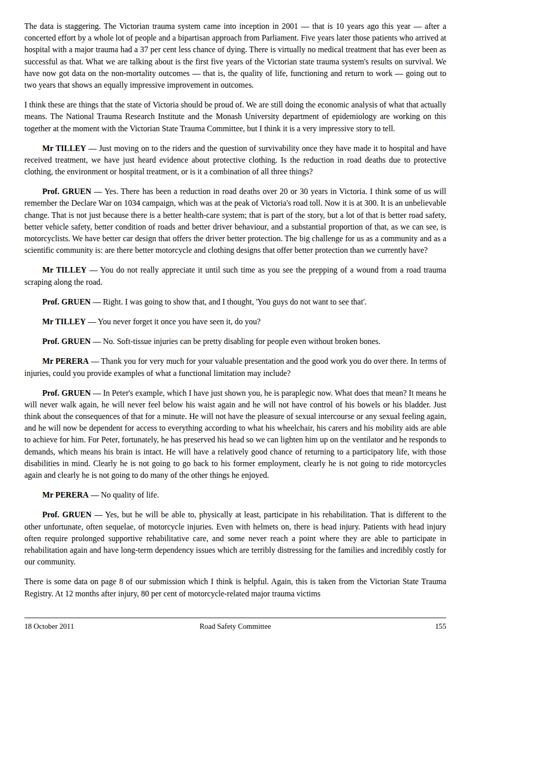The data is staggering. The Victorian trauma system came into inception in 2001 — that is 10 years ago this year — after a concerted effort by a whole lot of people and a bipartisan approach from Parliament. Five years later those patients who arrived at hospital with a major trauma had a 37 per cent less chance of dying. There is virtually no medical treatment that has ever been as successful as that. What we are talking about is the first five years of the Victorian state trauma system's results on survival. We have now got data on the non-mortality outcomes — that is, the quality of life, functioning and return to work — going out to two years that shows an equally impressive improvement in outcomes.
I think these are things that the state of Victoria should be proud of. We are still doing the economic analysis of what that actually means. The National Trauma Research Institute and the Monash University department of epidemiology are working on this together at the moment with the Victorian State Trauma Committee, but I think it is a very impressive story to tell.
Mr TILLEY — Just moving on to the riders and the question of survivability once they have made it to hospital and have received treatment, we have just heard evidence about protective clothing. Is the reduction in road deaths due to protective clothing, the environment or hospital treatment, or is it a combination of all three things?
Prof. GRUEN — Yes. There has been a reduction in road deaths over 20 or 30 years in Victoria. I think some of us will remember the Declare War on 1034 campaign, which was at the peak of Victoria's road toll. Now it is at 300. It is an unbelievable change. That is not just because there is a better health-care system; that is part of the story, but a lot of that is better road safety, better vehicle safety, better condition of roads and better driver behaviour, and a substantial proportion of that, as we can see, is motorcyclists. We have better car design that offers the driver better protection. The big challenge for us as a community and as a scientific community is: are there better motorcycle and clothing designs that offer better protection than we currently have?
Mr TILLEY — You do not really appreciate it until such time as you see the prepping of a wound from a road trauma scraping along the road.
Prof. GRUEN — Right. I was going to show that, and I thought, 'You guys do not want to see that'.
Mr TILLEY — You never forget it once you have seen it, do you?
Prof. GRUEN — No. Soft-tissue injuries can be pretty disabling for people even without broken bones.
Mr PERERA — Thank you for very much for your valuable presentation and the good work you do over there. In terms of injuries, could you provide examples of what a functional limitation may include?
Prof. GRUEN — In Peter's example, which I have just shown you, he is paraplegic now. What does that mean? It means he will never walk again, he will never feel below his waist again and he will not have control of his bowels or his bladder. Just think about the consequences of that for a minute. He will not have the pleasure of sexual intercourse or any sexual feeling again, and he will now be dependent for access to everything according to what his wheelchair, his carers and his mobility aids are able to achieve for him. For Peter, fortunately, he has preserved his head so we can lighten him up on the ventilator and he responds to demands, which means his brain is intact. He will have a relatively good chance of returning to a participatory life, with those disabilities in mind. Clearly he is not going to go back to his former employment, clearly he is not going to ride motorcycles again and clearly he is not going to do many of the other things he enjoyed.
Mr PERERA — No quality of life.
Prof. GRUEN — Yes, but he will be able to, physically at least, participate in his rehabilitation. That is different to the other unfortunate, often sequelae, of motorcycle injuries. Even with helmets on, there is head injury. Patients with head injury often require prolonged supportive rehabilitative care, and some never reach a point where they are able to participate in rehabilitation again and have long-term dependency issues which are terribly distressing for the families and incredibly costly for our community.
There is some data on page 8 of our submission which I think is helpful. Again, this is taken from the Victorian State Trauma Registry. At 12 months after injury, 80 per cent of motorcycle-related major trauma victims
18 October 2011 Road Safety Committee 155